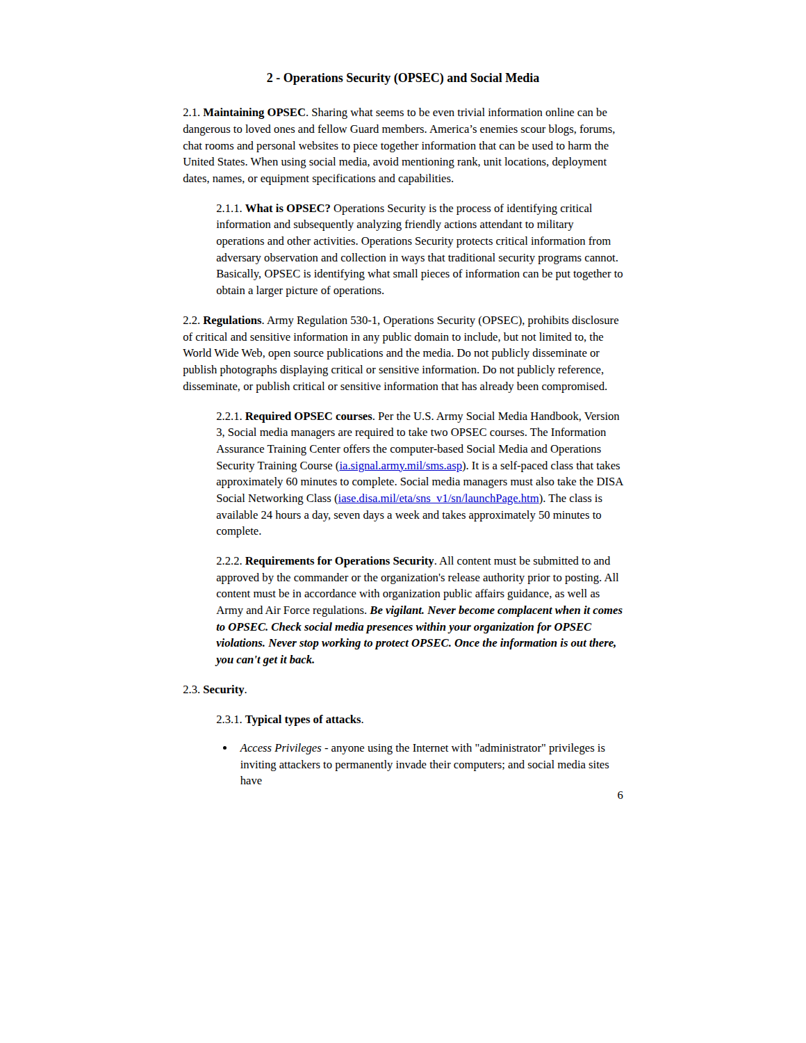2 - Operations Security (OPSEC) and Social Media
2.1. Maintaining OPSEC. Sharing what seems to be even trivial information online can be dangerous to loved ones and fellow Guard members. America’s enemies scour blogs, forums, chat rooms and personal websites to piece together information that can be used to harm the United States. When using social media, avoid mentioning rank, unit locations, deployment dates, names, or equipment specifications and capabilities.
2.1.1. What is OPSEC? Operations Security is the process of identifying critical information and subsequently analyzing friendly actions attendant to military operations and other activities. Operations Security protects critical information from adversary observation and collection in ways that traditional security programs cannot. Basically, OPSEC is identifying what small pieces of information can be put together to obtain a larger picture of operations.
2.2. Regulations. Army Regulation 530-1, Operations Security (OPSEC), prohibits disclosure of critical and sensitive information in any public domain to include, but not limited to, the World Wide Web, open source publications and the media. Do not publicly disseminate or publish photographs displaying critical or sensitive information. Do not publicly reference, disseminate, or publish critical or sensitive information that has already been compromised.
2.2.1. Required OPSEC courses. Per the U.S. Army Social Media Handbook, Version 3, Social media managers are required to take two OPSEC courses. The Information Assurance Training Center offers the computer-based Social Media and Operations Security Training Course (ia.signal.army.mil/sms.asp). It is a self-paced class that takes approximately 60 minutes to complete. Social media managers must also take the DISA Social Networking Class (iase.disa.mil/eta/sns_v1/sn/launchPage.htm). The class is available 24 hours a day, seven days a week and takes approximately 50 minutes to complete.
2.2.2. Requirements for Operations Security. All content must be submitted to and approved by the commander or the organization's release authority prior to posting. All content must be in accordance with organization public affairs guidance, as well as Army and Air Force regulations. Be vigilant. Never become complacent when it comes to OPSEC. Check social media presences within your organization for OPSEC violations. Never stop working to protect OPSEC. Once the information is out there, you can't get it back.
2.3. Security.
2.3.1. Typical types of attacks.
Access Privileges - anyone using the Internet with "administrator" privileges is inviting attackers to permanently invade their computers; and social media sites have
6